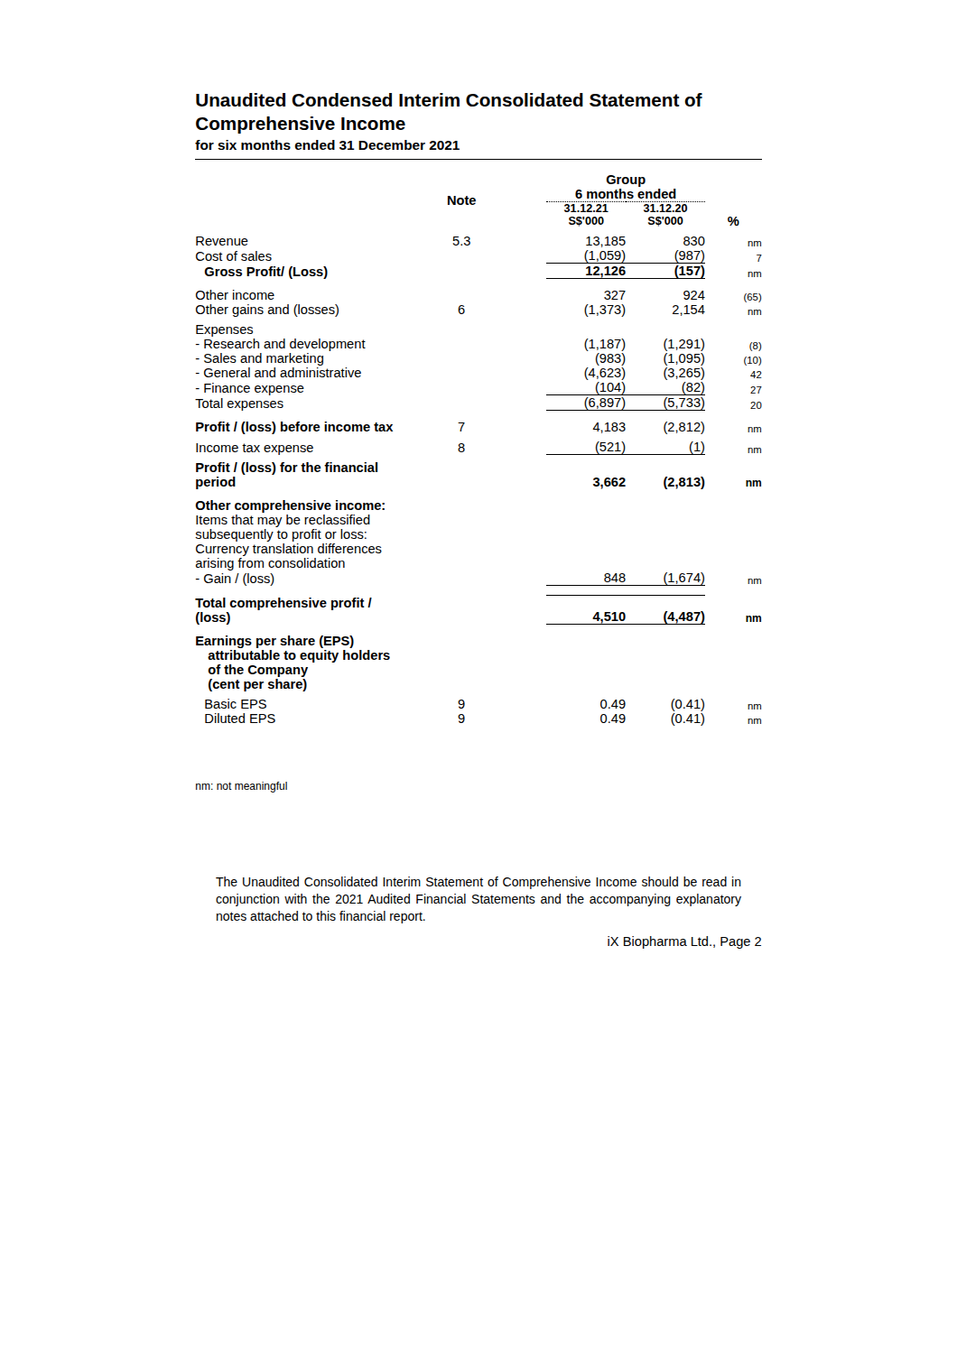Unaudited Condensed Interim Consolidated Statement of
Comprehensive Income
for six months ended 31 December 2021
| | Note | | Group | |
| | | 6 months ended | |
| | | 31.12.21 S$'000 | 31.12.20 S$'000 | % |
| Revenue | 5.3 | | 13,185 | 830 | nm |
| Cost of sales | | | (1,059) | (987) | 7 |
| Gross Profit/ (Loss) | | | 12,126 | (157) | nm |
| Other income | | | 327 | 924 | (65) |
| Other gains and (losses) | 6 | | (1,373) | 2,154 | nm |
| Expenses | | | | | |
| - Research and development | | | (1,187) | (1,291) | (8) |
| - Sales and marketing | | | (983) | (1,095) | (10) |
| - General and administrative | | | (4,623) | (3,265) | 42 |
| - Finance expense | | | (104) | (82) | 27 |
| Total expenses | | | (6,897) | (5,733) | 20 |
| Profit / (loss) before income tax | 7 | | 4,183 | (2,812) | nm |
| Income tax expense | 8 | | (521) | (1) | nm |
| Profit / (loss) for the financial period | | | 3,662 | (2,813) | nm |
| Other comprehensive income: | | | | | |
| Items that may be reclassified | | | | | |
| subsequently to profit or loss: | | | | | |
| Currency translation differences | | | | | |
| arising from consolidation | | | | | |
| - Gain / (loss) | | | 848 | (1,674) | nm |
| Total comprehensive profit / (loss) | | | 4,510 | (4,487) | nm |
| Earnings per share (EPS) | | | | | |
| attributable to equity holders | | | | | |
| of the Company | | | | | |
| (cent per share) | | | | | |
| Basic EPS | 9 | | 0.49 | (0.41) | nm |
| Diluted EPS | 9 | | 0.49 | (0.41) | nm |
nm: not meaningful
The Unaudited Consolidated Interim Statement of Comprehensive Income should be read in conjunction with the 2021 Audited Financial Statements and the accompanying explanatory notes attached to this financial report.
iX Biopharma Ltd., Page 2